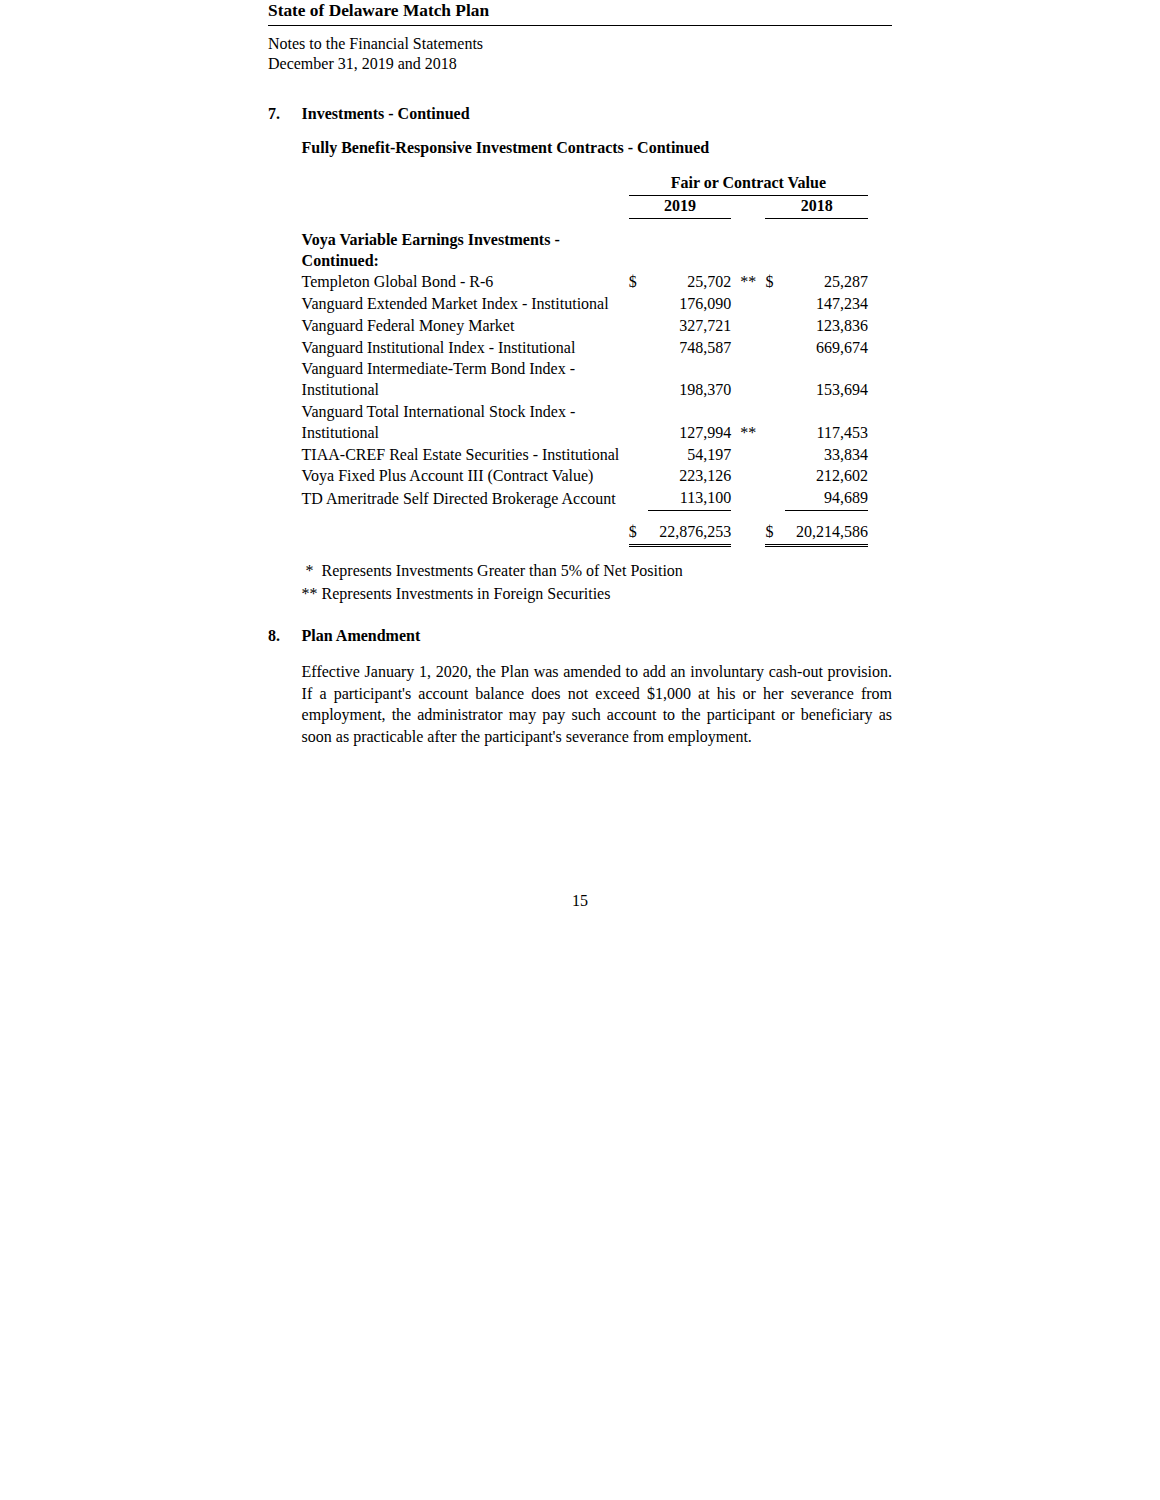State of Delaware Match Plan
Notes to the Financial Statements
December 31, 2019 and 2018
7. Investments - Continued
Fully Benefit-Responsive Investment Contracts - Continued
| | Fair or Contract Value |
| | 2019 | | 2018 |
| Voya Variable Earnings Investments - Continued: | | | | | |
| Templeton Global Bond - R-6 | $ | 25,702 | ** | $ | 25,287 |
| Vanguard Extended Market Index - Institutional | | 176,090 | | | 147,234 |
| Vanguard Federal Money Market | | 327,721 | | | 123,836 |
| Vanguard Institutional Index - Institutional | | 748,587 | | | 669,674 |
| Vanguard Intermediate-Term Bond Index - Institutional | | 198,370 | | | 153,694 |
| Vanguard Total International Stock Index - Institutional | | 127,994 | ** | | 117,453 |
| TIAA-CREF Real Estate Securities - Institutional | | 54,197 | | | 33,834 |
| Voya Fixed Plus Account III (Contract Value) | | 223,126 | | | 212,602 |
| TD Ameritrade Self Directed Brokerage Account | | 113,100 | | | 94,689 |
| | $ | 22,876,253 | | $ | 20,214,586 |
* Represents Investments Greater than 5% of Net Position
** Represents Investments in Foreign Securities
8. Plan Amendment
Effective January 1, 2020, the Plan was amended to add an involuntary cash-out provision. If a participant's account balance does not exceed $1,000 at his or her severance from employment, the administrator may pay such account to the participant or beneficiary as soon as practicable after the participant's severance from employment.
15